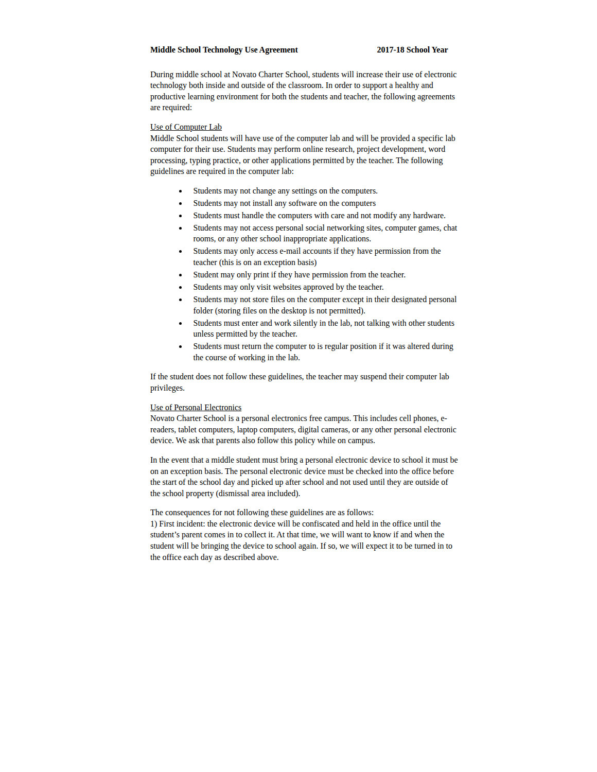Middle School Technology Use Agreement 2017-18 School Year
During middle school at Novato Charter School, students will increase their use of electronic technology both inside and outside of the classroom. In order to support a healthy and productive learning environment for both the students and teacher, the following agreements are required:
Use of Computer Lab
Middle School students will have use of the computer lab and will be provided a specific lab computer for their use. Students may perform online research, project development, word processing, typing practice, or other applications permitted by the teacher. The following guidelines are required in the computer lab:
Students may not change any settings on the computers.
Students may not install any software on the computers
Students must handle the computers with care and not modify any hardware.
Students may not access personal social networking sites, computer games, chat rooms, or any other school inappropriate applications.
Students may only access e-mail accounts if they have permission from the teacher (this is on an exception basis)
Student may only print if they have permission from the teacher.
Students may only visit websites approved by the teacher.
Students may not store files on the computer except in their designated personal folder (storing files on the desktop is not permitted).
Students must enter and work silently in the lab, not talking with other students unless permitted by the teacher.
Students must return the computer to is regular position if it was altered during the course of working in the lab.
If the student does not follow these guidelines, the teacher may suspend their computer lab privileges.
Use of Personal Electronics
Novato Charter School is a personal electronics free campus. This includes cell phones, e-readers, tablet computers, laptop computers, digital cameras, or any other personal electronic device. We ask that parents also follow this policy while on campus.
In the event that a middle student must bring a personal electronic device to school it must be on an exception basis. The personal electronic device must be checked into the office before the start of the school day and picked up after school and not used until they are outside of the school property (dismissal area included).
The consequences for not following these guidelines are as follows:
1) First incident: the electronic device will be confiscated and held in the office until the student’s parent comes in to collect it. At that time, we will want to know if and when the student will be bringing the device to school again. If so, we will expect it to be turned in to the office each day as described above.